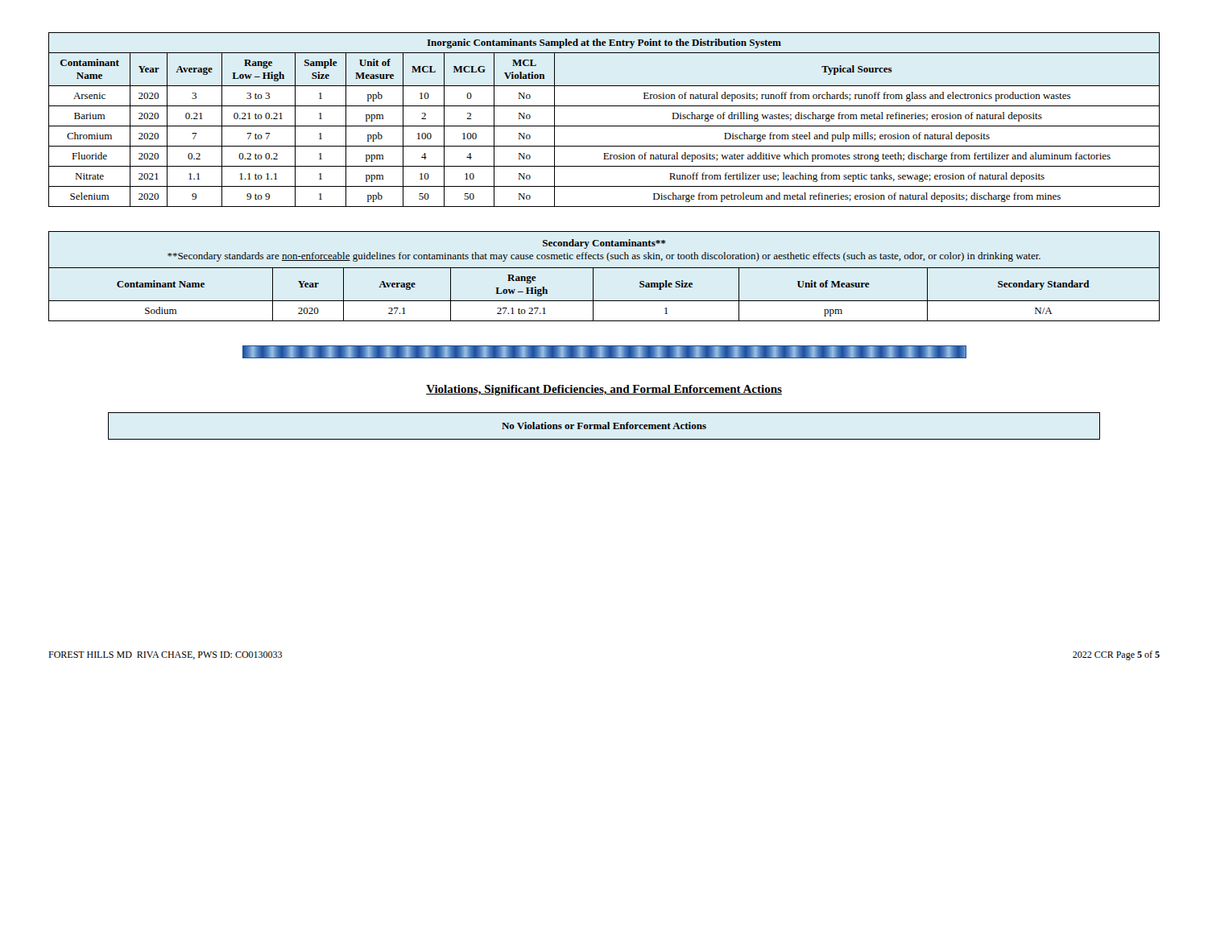| Inorganic Contaminants Sampled at the Entry Point to the Distribution System |
| Contaminant Name | Year | Average | Range Low – High | Sample Size | Unit of Measure | MCL | MCLG | MCL Violation | Typical Sources |
| Arsenic | 2020 | 3 | 3 to 3 | 1 | ppb | 10 | 0 | No | Erosion of natural deposits; runoff from orchards; runoff from glass and electronics production wastes |
| Barium | 2020 | 0.21 | 0.21 to 0.21 | 1 | ppm | 2 | 2 | No | Discharge of drilling wastes; discharge from metal refineries; erosion of natural deposits |
| Chromium | 2020 | 7 | 7 to 7 | 1 | ppb | 100 | 100 | No | Discharge from steel and pulp mills; erosion of natural deposits |
| Fluoride | 2020 | 0.2 | 0.2 to 0.2 | 1 | ppm | 4 | 4 | No | Erosion of natural deposits; water additive which promotes strong teeth; discharge from fertilizer and aluminum factories |
| Nitrate | 2021 | 1.1 | 1.1 to 1.1 | 1 | ppm | 10 | 10 | No | Runoff from fertilizer use; leaching from septic tanks, sewage; erosion of natural deposits |
| Selenium | 2020 | 9 | 9 to 9 | 1 | ppb | 50 | 50 | No | Discharge from petroleum and metal refineries; erosion of natural deposits; discharge from mines |
| Secondary Contaminants** **Secondary standards are non-enforceable guidelines for contaminants that may cause cosmetic effects (such as skin, or tooth discoloration) or aesthetic effects (such as taste, odor, or color) in drinking water. |
| Contaminant Name | Year | Average | Range Low – High | Sample Size | Unit of Measure | Secondary Standard |
| Sodium | 2020 | 27.1 | 27.1 to 27.1 | 1 | ppm | N/A |
Violations, Significant Deficiencies, and Formal Enforcement Actions
No Violations or Formal Enforcement Actions
FOREST HILLS MD RIVA CHASE, PWS ID: CO0130033 2022 CCR Page 5 of 5